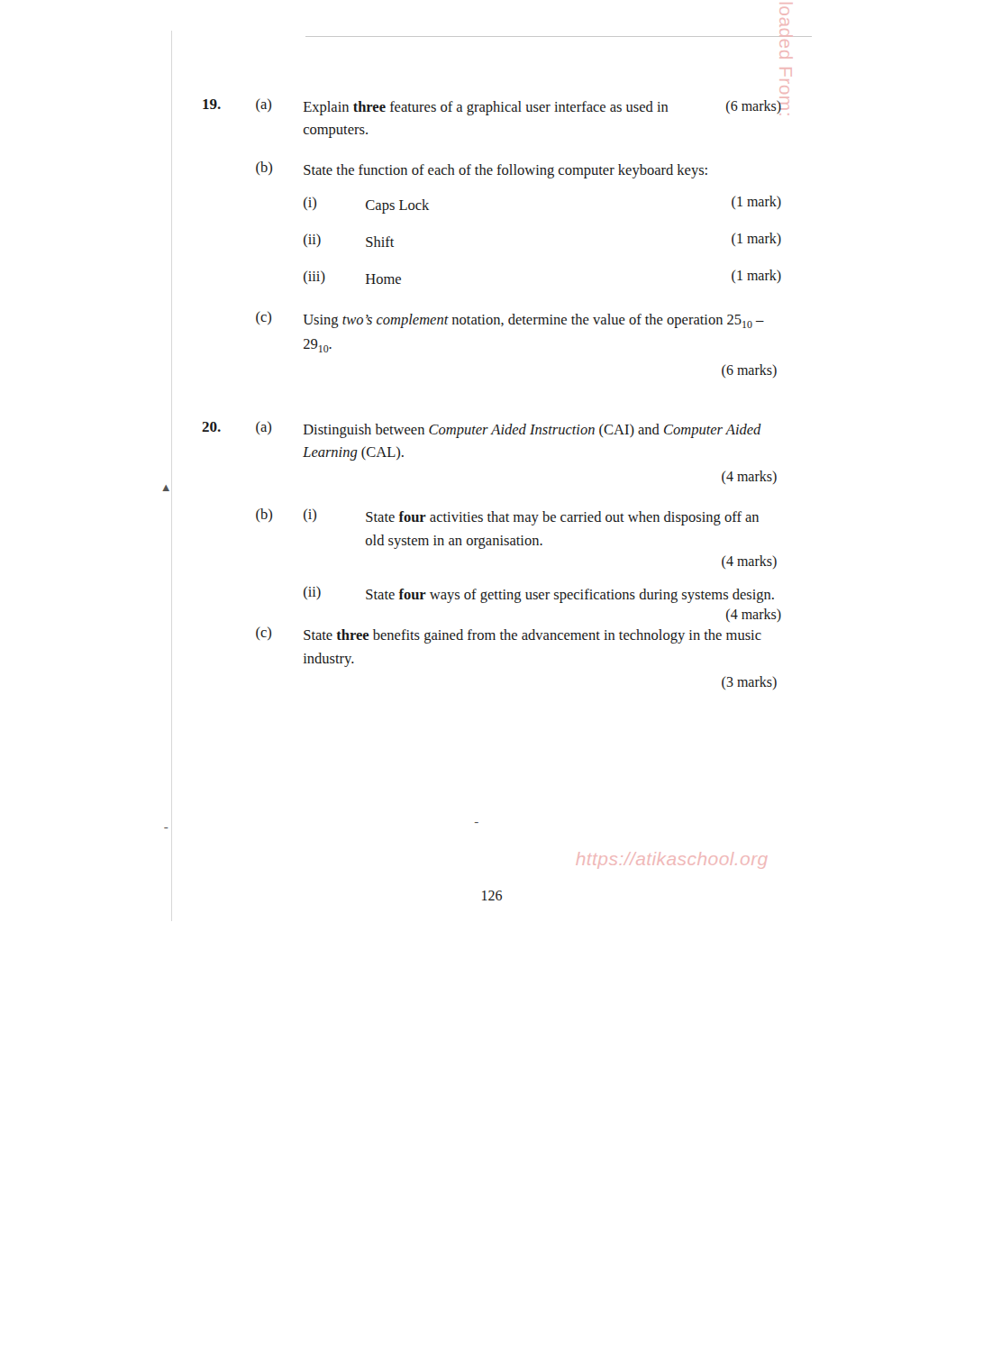Downloaded From:
https://atikaschool.org
▲
-
-
19.
(a)
(6 marks) Explain three features of a graphical user interface as used in computers.
(b)
State the function of each of the following computer keyboard keys:
(i) Caps Lock (1 mark)
(ii) Shift (1 mark)
(iii) Home (1 mark)
(c)
Using two’s complement notation, determine the value of the operation 2510 – 2910.
(6 marks)
20.
(a)
Distinguish between Computer Aided Instruction (CAI) and Computer Aided Learning (CAL).
(4 marks)
(b)
(i) State four activities that may be carried out when disposing off an old system in an organisation.
(4 marks)
(ii) State four ways of getting user specifications during systems design. (4 marks)
(c)
State three benefits gained from the advancement in technology in the music industry.
(3 marks)
126